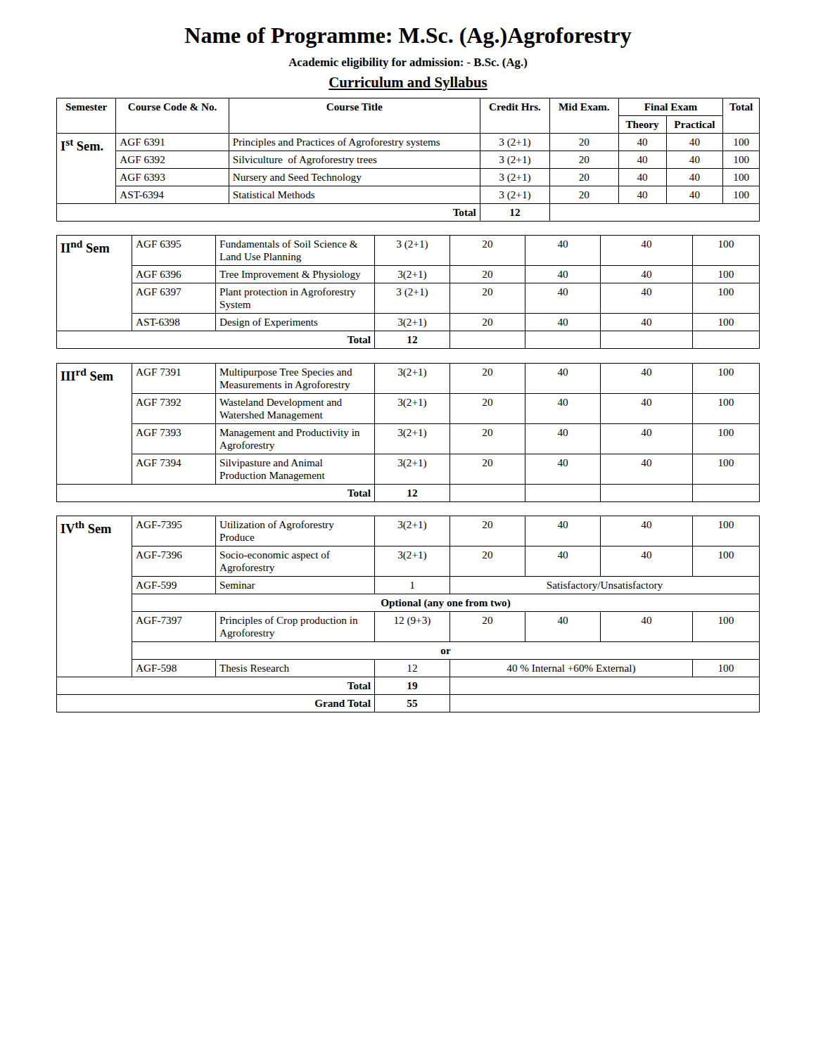Name of Programme: M.Sc. (Ag.)Agroforestry
Academic eligibility for admission: - B.Sc. (Ag.)
Curriculum and Syllabus
| Semester | Course Code & No. | Course Title | Credit Hrs. | Mid Exam. | Final Exam | Total |
| --- | --- | --- | --- | --- | --- | --- |
| Theory | Practical |
| I st Sem. | AGF 6391 | Principles and Practices of Agroforestry systems | 3 (2+1) | 20 | 40 | 40 | 100 |
| AGF 6392 | Silviculture of Agroforestry trees | 3 (2+1) | 20 | 40 | 40 | 100 |
| AGF 6393 | Nursery and Seed Technology | 3 (2+1) | 20 | 40 | 40 | 100 |
| AST-6394 | Statistical Methods | 3 (2+1) | 20 | 40 | 40 | 100 |
| Total | 12 | |
| II nd Sem | AGF 6395 | Fundamentals of Soil Science & Land Use Planning | 3 (2+1) | 20 | 40 | 40 | 100 |
| AGF 6396 | Tree Improvement & Physiology | 3(2+1) | 20 | 40 | 40 | 100 |
| AGF 6397 | Plant protection in Agroforestry System | 3 (2+1) | 20 | 40 | 40 | 100 |
| AST-6398 | Design of Experiments | 3(2+1) | 20 | 40 | 40 | 100 |
| Total | 12 | | | | |
| III rd Sem | AGF 7391 | Multipurpose Tree Species and Measurements in Agroforestry | 3(2+1) | 20 | 40 | 40 | 100 |
| AGF 7392 | Wasteland Development and Watershed Management | 3(2+1) | 20 | 40 | 40 | 100 |
| AGF 7393 | Management and Productivity in Agroforestry | 3(2+1) | 20 | 40 | 40 | 100 |
| AGF 7394 | Silvipasture and Animal Production Management | 3(2+1) | 20 | 40 | 40 | 100 |
| Total | 12 | | | | |
| IV th Sem | AGF-7395 | Utilization of Agroforestry Produce | 3(2+1) | 20 | 40 | 40 | 100 |
| AGF-7396 | Socio-economic aspect of Agroforestry | 3(2+1) | 20 | 40 | 40 | 100 |
| AGF-599 | Seminar | 1 | Satisfactory/Unsatisfactory |
| Optional (any one from two) |
| AGF-7397 | Principles of Crop production in Agroforestry | 12 (9+3) | 20 | 40 | 40 | 100 |
| or |
| AGF-598 | Thesis Research | 12 | 40 % Internal +60% External) | 100 |
| Total | 19 | |
| Grand Total | 55 | |